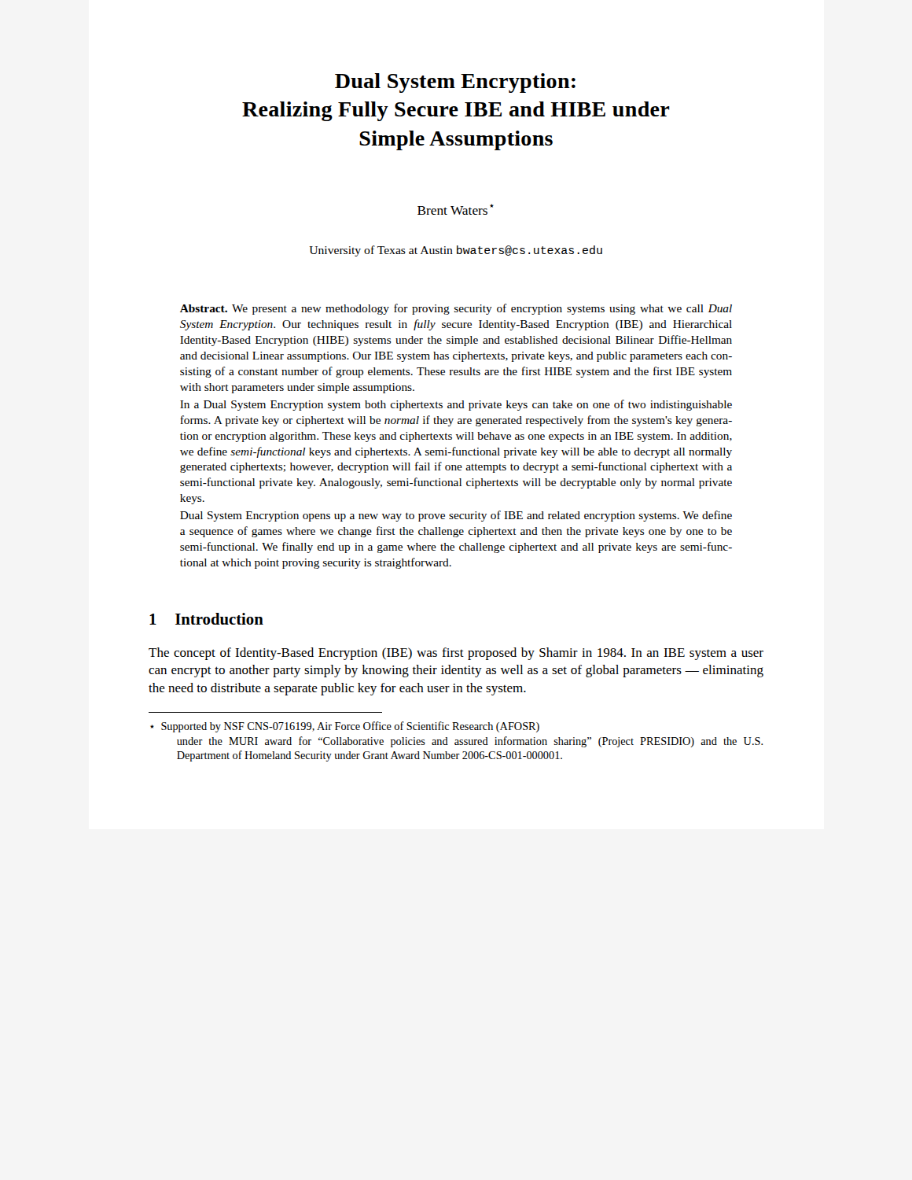Dual System Encryption:
Realizing Fully Secure IBE and HIBE under
Simple Assumptions
Brent Waters⋆
University of Texas at Austin bwaters@cs.utexas.edu
Abstract. We present a new methodology for proving security of encryption systems using what we call Dual System Encryption. Our techniques result in fully secure Identity-Based Encryption (IBE) and Hierarchical Identity-Based Encryption (HIBE) systems under the simple and established decisional Bilinear Diffie-Hellman and decisional Linear assumptions. Our IBE system has ciphertexts, private keys, and public parameters each consisting of a constant number of group elements. These results are the first HIBE system and the first IBE system with short parameters under simple assumptions.
In a Dual System Encryption system both ciphertexts and private keys can take on one of two indistinguishable forms. A private key or ciphertext will be normal if they are generated respectively from the system's key generation or encryption algorithm. These keys and ciphertexts will behave as one expects in an IBE system. In addition, we define semi-functional keys and ciphertexts. A semi-functional private key will be able to decrypt all normally generated ciphertexts; however, decryption will fail if one attempts to decrypt a semi-functional ciphertext with a semi-functional private key. Analogously, semi-functional ciphertexts will be decryptable only by normal private keys.
Dual System Encryption opens up a new way to prove security of IBE and related encryption systems. We define a sequence of games where we change first the challenge ciphertext and then the private keys one by one to be semi-functional. We finally end up in a game where the challenge ciphertext and all private keys are semi-functional at which point proving security is straightforward.
1 Introduction
The concept of Identity-Based Encryption (IBE) was first proposed by Shamir in 1984. In an IBE system a user can encrypt to another party simply by knowing their identity as well as a set of global parameters — eliminating the need to distribute a separate public key for each user in the system.
⋆Supported by NSF CNS-0716199, Air Force Office of Scientific Research (AFOSR) under the MURI award for “Collaborative policies and assured information sharing” (Project PRESIDIO) and the U.S. Department of Homeland Security under Grant Award Number 2006-CS-001-000001.